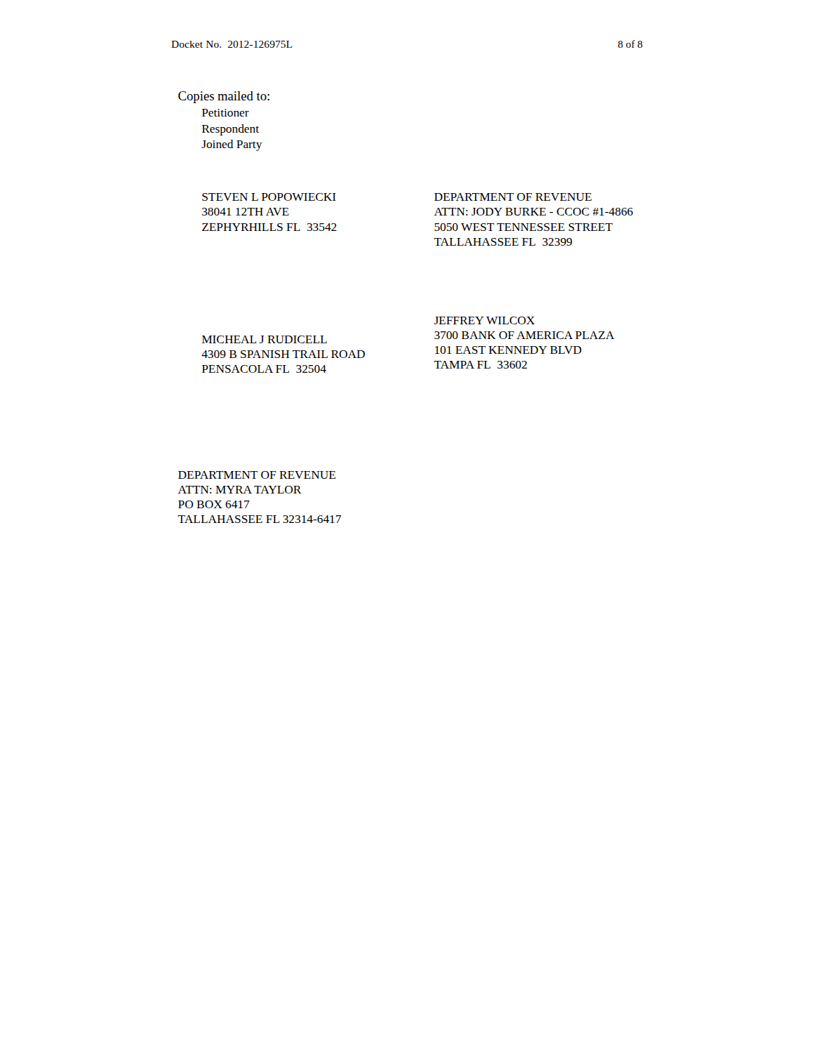Docket No. 2012-126975L 8 of 8
Copies mailed to:
Petitioner
Respondent
Joined Party
STEVEN L POPOWIECKI 38041 12TH AVE ZEPHYRHILLS FL 33542
DEPARTMENT OF REVENUE ATTN: JODY BURKE - CCOC #1-4866 5050 WEST TENNESSEE STREET TALLAHASSEE FL 32399
MICHEAL J RUDICELL 4309 B SPANISH TRAIL ROAD PENSACOLA FL 32504
JEFFREY WILCOX 3700 BANK OF AMERICA PLAZA 101 EAST KENNEDY BLVD TAMPA FL 33602
DEPARTMENT OF REVENUE ATTN: MYRA TAYLOR PO BOX 6417 TALLAHASSEE FL 32314-6417